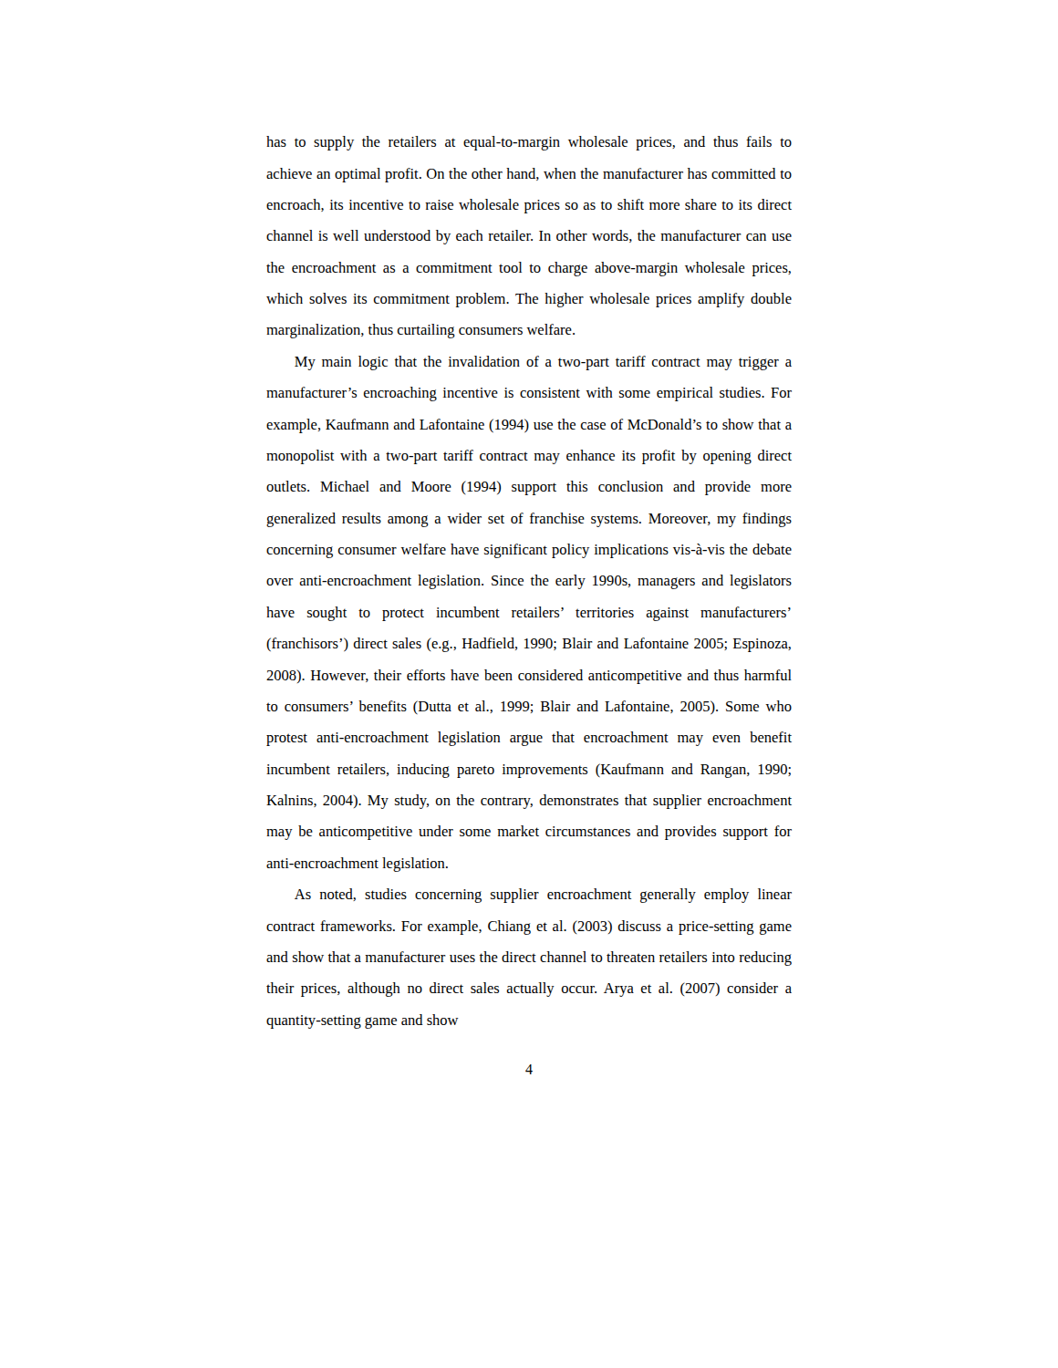has to supply the retailers at equal-to-margin wholesale prices, and thus fails to achieve an optimal profit. On the other hand, when the manufacturer has committed to encroach, its incentive to raise wholesale prices so as to shift more share to its direct channel is well understood by each retailer. In other words, the manufacturer can use the encroachment as a commitment tool to charge above-margin wholesale prices, which solves its commitment problem. The higher wholesale prices amplify double marginalization, thus curtailing consumers welfare.
My main logic that the invalidation of a two-part tariff contract may trigger a manufacturer’s encroaching incentive is consistent with some empirical studies. For example, Kaufmann and Lafontaine (1994) use the case of McDonald’s to show that a monopolist with a two-part tariff contract may enhance its profit by opening direct outlets. Michael and Moore (1994) support this conclusion and provide more generalized results among a wider set of franchise systems. Moreover, my findings concerning consumer welfare have significant policy implications vis-à-vis the debate over anti-encroachment legislation. Since the early 1990s, managers and legislators have sought to protect incumbent retailers’ territories against manufacturers’ (franchisors’) direct sales (e.g., Hadfield, 1990; Blair and Lafontaine 2005; Espinoza, 2008). However, their efforts have been considered anticompetitive and thus harmful to consumers’ benefits (Dutta et al., 1999; Blair and Lafontaine, 2005). Some who protest anti-encroachment legislation argue that encroachment may even benefit incumbent retailers, inducing pareto improvements (Kaufmann and Rangan, 1990; Kalnins, 2004). My study, on the contrary, demonstrates that supplier encroachment may be anticompetitive under some market circumstances and provides support for anti-encroachment legislation.
As noted, studies concerning supplier encroachment generally employ linear contract frameworks. For example, Chiang et al. (2003) discuss a price-setting game and show that a manufacturer uses the direct channel to threaten retailers into reducing their prices, although no direct sales actually occur. Arya et al. (2007) consider a quantity-setting game and show
4